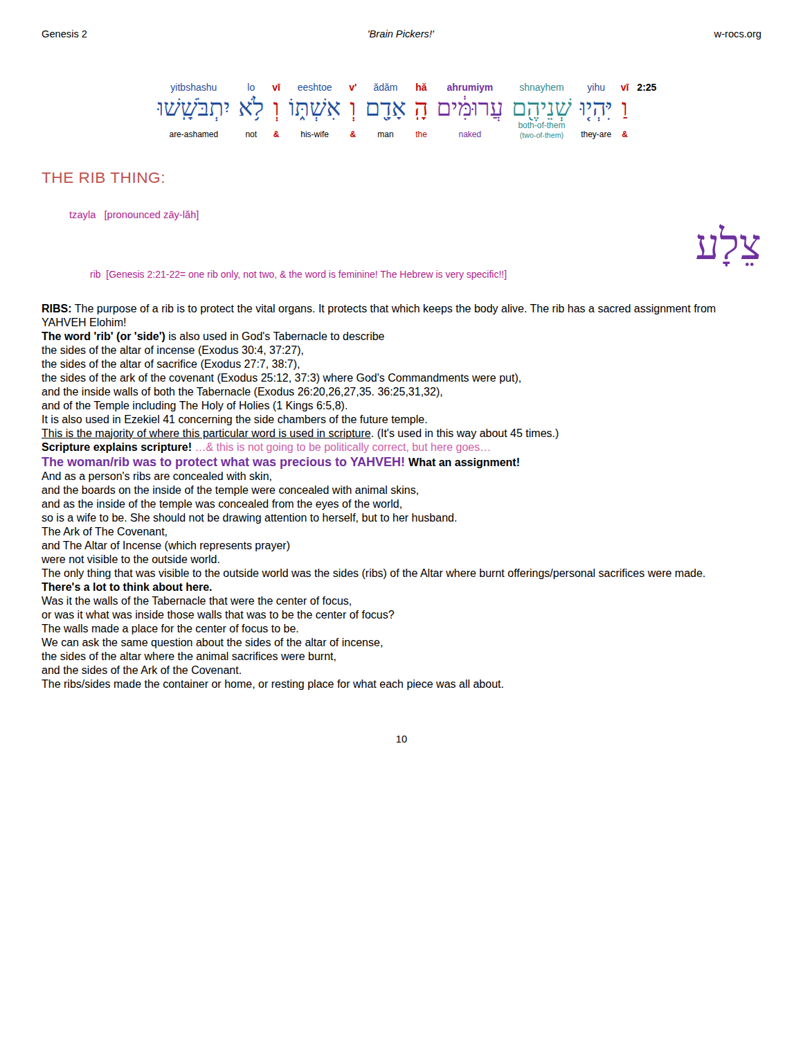Genesis 2 'Brain Pickers!' w-rocs.org
| yitbshashu | lo | vī | eeshtoe | v' | ădăm | hă | ahrumiym | shnayhem | yihu | vī | 2:25 |
| יִתְבֹּשָֽׁשׁוּ | לֹ֥א | וְ | אִשְׁתּ֑וֹ | וְ | אָדָ֖ם | הָֽ | עֲרוּמִּ֔ים | שְׁנֵיהֶ֖ם | יִּהְי֤וּ | וַ | |
| are-ashamed | not | & | his-wife | & | man | the | naked | both-of-them (two-of-them) | they-are | & | |
THE RIB THING:
tzayla [pronounced zāy-lăh]
צֵלָע
rib [Genesis 2:21-22= one rib only, not two, & the word is feminine! The Hebrew is very specific!!]
RIBS: The purpose of a rib is to protect the vital organs. It protects that which keeps the body alive. The rib has a sacred assignment from YAHVEH Elohim!
The word 'rib' (or 'side') is also used in God's Tabernacle to describe
the sides of the altar of incense (Exodus 30:4, 37:27),
the sides of the altar of sacrifice (Exodus 27:7, 38:7),
the sides of the ark of the covenant (Exodus 25:12, 37:3) where God's Commandments were put),
and the inside walls of both the Tabernacle (Exodus 26:20,26,27,35. 36:25,31,32),
and of the Temple including The Holy of Holies (1 Kings 6:5,8).
It is also used in Ezekiel 41 concerning the side chambers of the future temple.
This is the majority of where this particular word is used in scripture. (It's used in this way about 45 times.)
Scripture explains scripture! …& this is not going to be politically correct, but here goes…
The woman/rib was to protect what was precious to YAHVEH! What an assignment!
And as a person's ribs are concealed with skin,
and the boards on the inside of the temple were concealed with animal skins,
and as the inside of the temple was concealed from the eyes of the world,
so is a wife to be. She should not be drawing attention to herself, but to her husband.
The Ark of The Covenant,
and The Altar of Incense (which represents prayer)
were not visible to the outside world.
The only thing that was visible to the outside world was the sides (ribs) of the Altar where burnt offerings/personal sacrifices were made.
There's a lot to think about here.
Was it the walls of the Tabernacle that were the center of focus,
or was it what was inside those walls that was to be the center of focus?
The walls made a place for the center of focus to be.
We can ask the same question about the sides of the altar of incense,
the sides of the altar where the animal sacrifices were burnt,
and the sides of the Ark of the Covenant.
The ribs/sides made the container or home, or resting place for what each piece was all about.
10